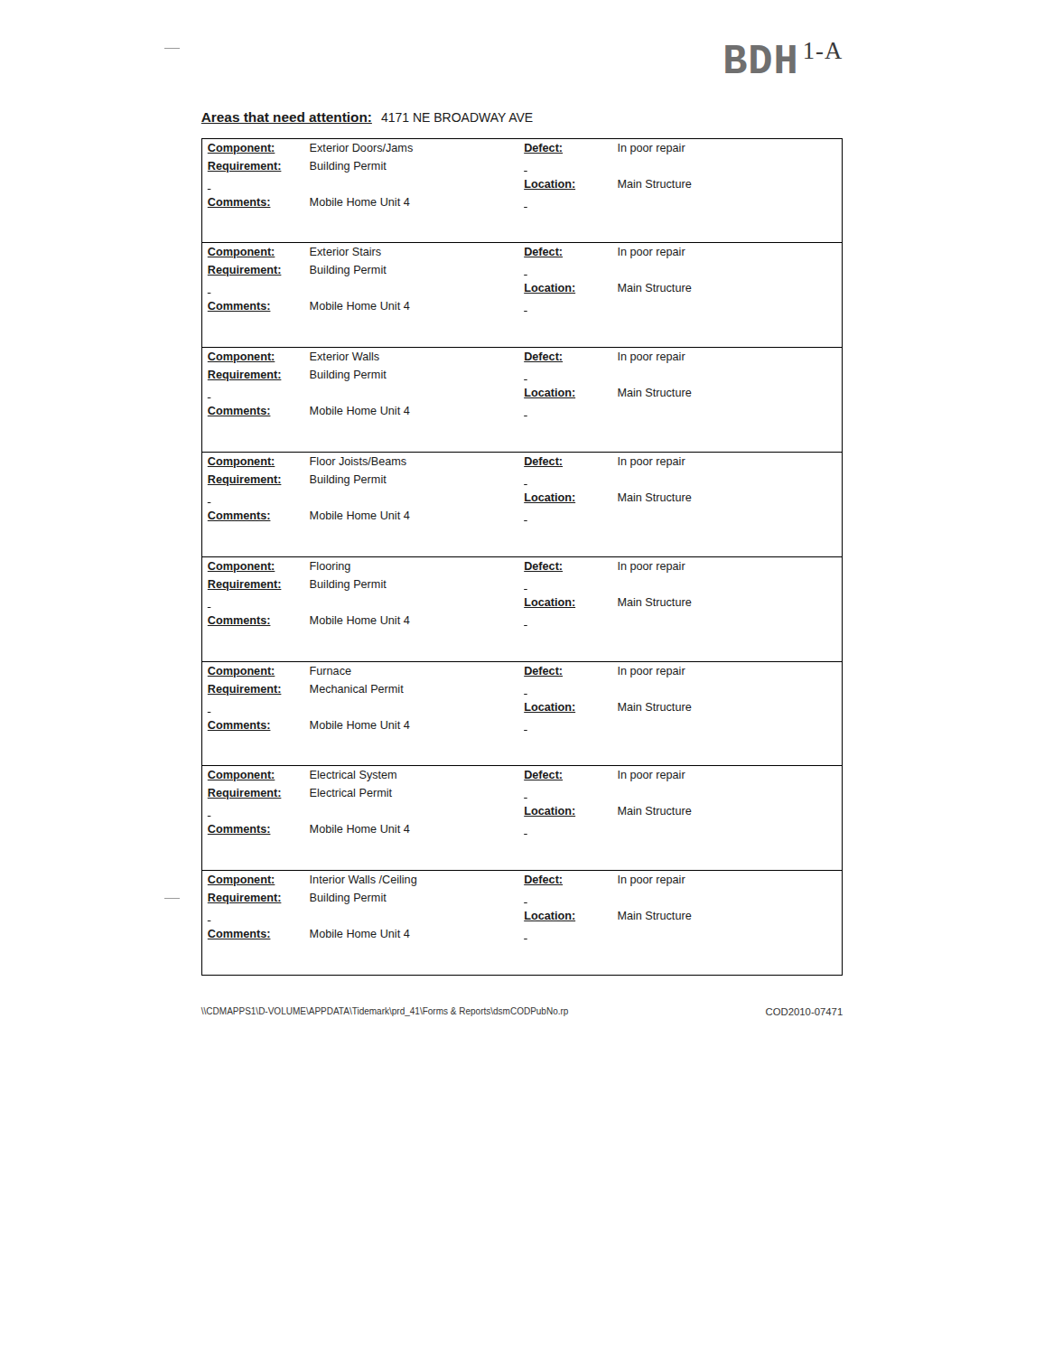BDH1-A
Areas that need attention:
4171 NE BROADWAY AVE
| Component: Exterior Doors/Jams Defect: In poor repair Requirement: Building Permit Location: Main Structure Comments: Mobile Home Unit 4 |
| Component: Exterior Stairs Defect: In poor repair Requirement: Building Permit Location: Main Structure Comments: Mobile Home Unit 4 |
| Component: Exterior Walls Defect: In poor repair Requirement: Building Permit Location: Main Structure Comments: Mobile Home Unit 4 |
| Component: Floor Joists/Beams Defect: In poor repair Requirement: Building Permit Location: Main Structure Comments: Mobile Home Unit 4 |
| Component: Flooring Defect: In poor repair Requirement: Building Permit Location: Main Structure Comments: Mobile Home Unit 4 |
| Component: Furnace Defect: In poor repair Requirement: Mechanical Permit Location: Main Structure Comments: Mobile Home Unit 4 |
| Component: Electrical System Defect: In poor repair Requirement: Electrical Permit Location: Main Structure Comments: Mobile Home Unit 4 |
| Component: Interior Walls /Ceiling Defect: In poor repair Requirement: Building Permit Location: Main Structure Comments: Mobile Home Unit 4 |
\\CDMAPPS1\D-VOLUME\APPDATA\Tidemark\prd_41\Forms & Reports\dsmCODPubNo.rp
COD2010-07471